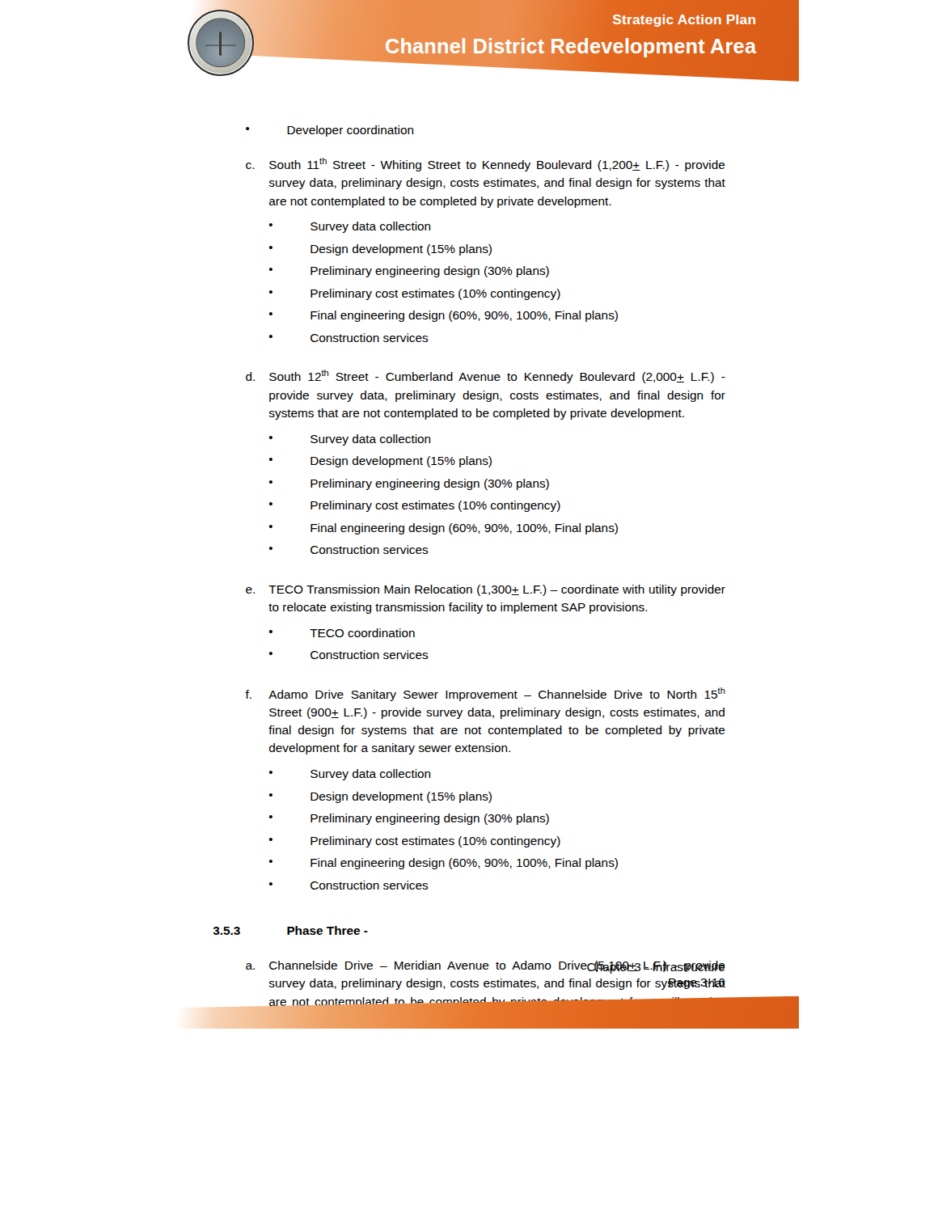Strategic Action Plan
Channel District Redevelopment Area
Developer coordination
c.
South 11th Street - Whiting Street to Kennedy Boulevard (1,200+ L.F.) - provide survey data, preliminary design, costs estimates, and final design for systems that are not contemplated to be completed by private development.
Survey data collection
Design development (15% plans)
Preliminary engineering design (30% plans)
Preliminary cost estimates (10% contingency)
Final engineering design (60%, 90%, 100%, Final plans)
Construction services
d.
South 12th Street - Cumberland Avenue to Kennedy Boulevard (2,000+ L.F.) - provide survey data, preliminary design, costs estimates, and final design for systems that are not contemplated to be completed by private development.
Survey data collection
Design development (15% plans)
Preliminary engineering design (30% plans)
Preliminary cost estimates (10% contingency)
Final engineering design (60%, 90%, 100%, Final plans)
Construction services
e.
TECO Transmission Main Relocation (1,300+ L.F.) – coordinate with utility provider to relocate existing transmission facility to implement SAP provisions.
TECO coordination
Construction services
f.
Adamo Drive Sanitary Sewer Improvement – Channelside Drive to North 15th Street (900+ L.F.) - provide survey data, preliminary design, costs estimates, and final design for systems that are not contemplated to be completed by private development for a sanitary sewer extension.
Survey data collection
Design development (15% plans)
Preliminary engineering design (30% plans)
Preliminary cost estimates (10% contingency)
Final engineering design (60%, 90%, 100%, Final plans)
Construction services
3.5.3
Phase Three -
a.
Channelside Drive – Meridian Avenue to Adamo Drive (5,100+ L.F.) - provide survey data, preliminary design, costs estimates, and final design for systems that are not contemplated to be completed by private development for a mill overlay and enhancement of the existing facility to implement SAP provisions.
Chapter 3 - Infrastructure
Page 3-16